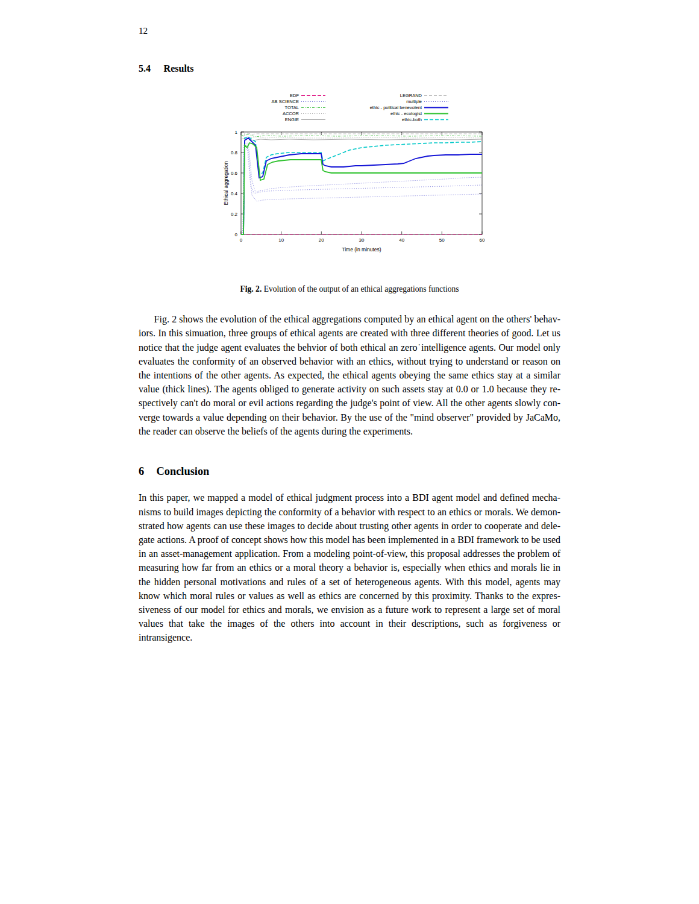12
5.4 Results
EDF AB SCIENCE TOTAL ACCOR ENGIE LEGRAND multiple ethic - political benevolent ethic - ecologist ethic-both 1 0.8 0.6 0.4 0.2 0 0 10 20 30 40 50 60 Time (in minutes) Ethical aggregation
Fig. 2. Evolution of the output of an ethical aggregations functions
Fig. 2 shows the evolution of the ethical aggregations computed by an ethical agent on the others' behaviors. In this simuation, three groups of ethical agents are created with three different theories of good. Let us notice that the judge agent evaluates the behvior of both ethical an zero˙intelligence agents. Our model only evaluates the conformity of an observed behavior with an ethics, without trying to understand or reason on the intentions of the other agents. As expected, the ethical agents obeying the same ethics stay at a similar value (thick lines). The agents obliged to generate activity on such assets stay at 0.0 or 1.0 because they respectively can't do moral or evil actions regarding the judge's point of view. All the other agents slowly converge towards a value depending on their behavior. By the use of the "mind observer" provided by JaCaMo, the reader can observe the beliefs of the agents during the experiments.
6 Conclusion
In this paper, we mapped a model of ethical judgment process into a BDI agent model and defined mechanisms to build images depicting the conformity of a behavior with respect to an ethics or morals. We demonstrated how agents can use these images to decide about trusting other agents in order to cooperate and delegate actions. A proof of concept shows how this model has been implemented in a BDI framework to be used in an asset-management application. From a modeling point-of-view, this proposal addresses the problem of measuring how far from an ethics or a moral theory a behavior is, especially when ethics and morals lie in the hidden personal motivations and rules of a set of heterogeneous agents. With this model, agents may know which moral rules or values as well as ethics are concerned by this proximity. Thanks to the expressiveness of our model for ethics and morals, we envision as a future work to represent a large set of moral values that take the images of the others into account in their descriptions, such as forgiveness or intransigence.